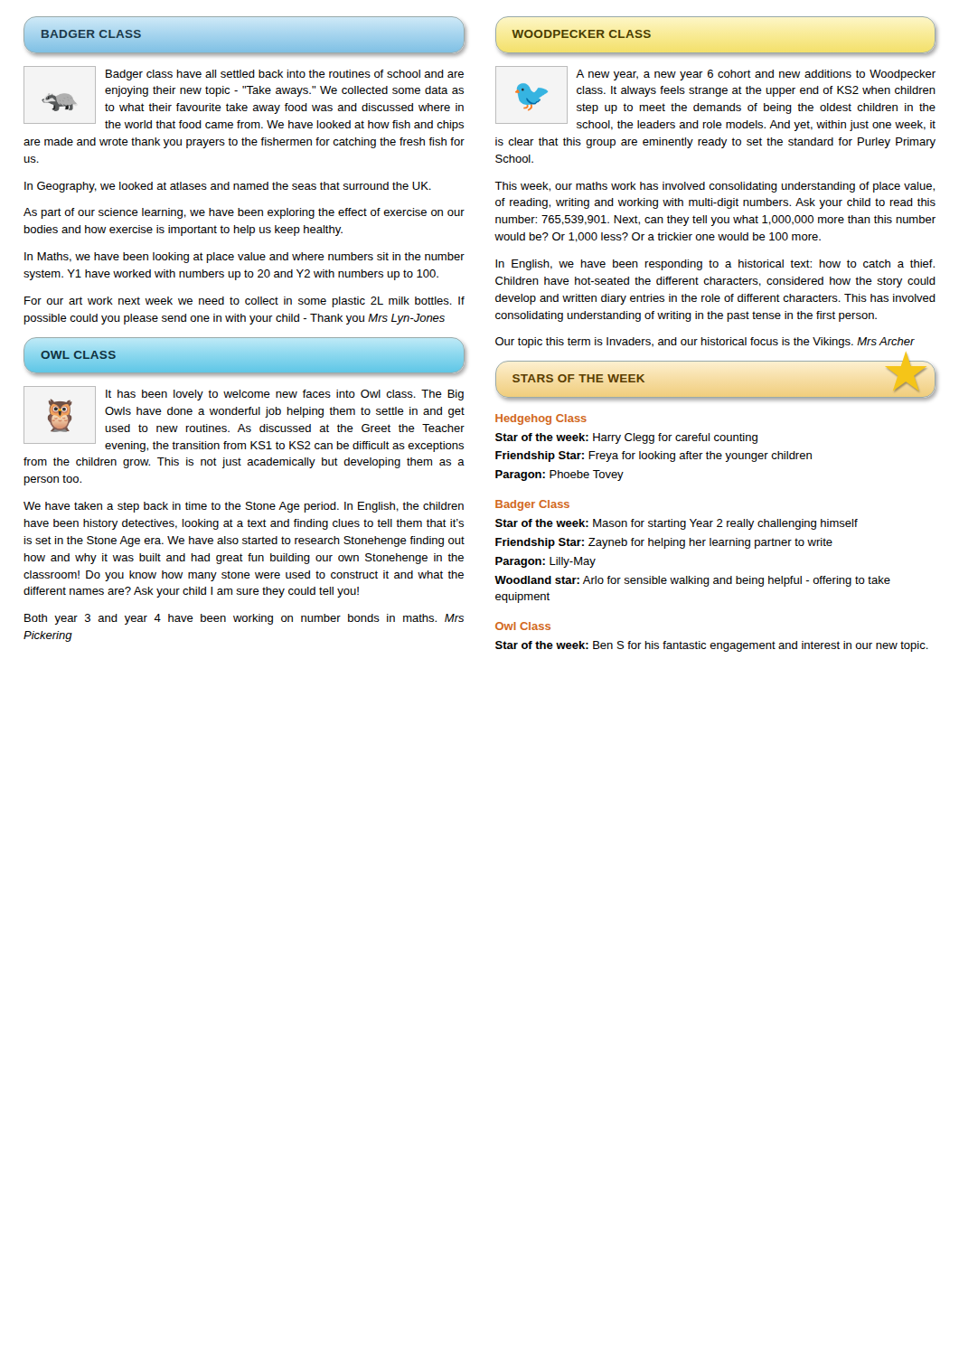BADGER CLASS
🦡
Badger class have all settled back into the routines of school and are enjoying their new topic - "Take aways." We collected some data as to what their favourite take away food was and discussed where in the world that food came from. We have looked at how fish and chips are made and wrote thank you prayers to the fishermen for catching the fresh fish for us.
In Geography, we looked at atlases and named the seas that surround the UK.
As part of our science learning, we have been exploring the effect of exercise on our bodies and how exercise is important to help us keep healthy.
In Maths, we have been looking at place value and where numbers sit in the number system. Y1 have worked with numbers up to 20 and Y2 with numbers up to 100.
For our art work next week we need to collect in some plastic 2L milk bottles. If possible could you please send one in with your child - Thank you Mrs Lyn-Jones
OWL CLASS
🦉
It has been lovely to welcome new faces into Owl class. The Big Owls have done a wonderful job helping them to settle in and get used to new routines. As discussed at the Greet the Teacher evening, the transition from KS1 to KS2 can be difficult as exceptions from the children grow. This is not just academically but developing them as a person too.
We have taken a step back in time to the Stone Age period. In English, the children have been history detectives, looking at a text and finding clues to tell them that it’s is set in the Stone Age era. We have also started to research Stonehenge finding out how and why it was built and had great fun building our own Stonehenge in the classroom! Do you know how many stone were used to construct it and what the different names are? Ask your child I am sure they could tell you!
Both year 3 and year 4 have been working on number bonds in maths. Mrs Pickering
WOODPECKER CLASS
🐦
A new year, a new year 6 cohort and new additions to Woodpecker class. It always feels strange at the upper end of KS2 when children step up to meet the demands of being the oldest children in the school, the leaders and role models. And yet, within just one week, it is clear that this group are eminently ready to set the standard for Purley Primary School.
This week, our maths work has involved consolidating understanding of place value, of reading, writing and working with multi-digit numbers. Ask your child to read this number: 765,539,901. Next, can they tell you what 1,000,000 more than this number would be? Or 1,000 less? Or a trickier one would be 100 more.
In English, we have been responding to a historical text: how to catch a thief. Children have hot-seated the different characters, considered how the story could develop and written diary entries in the role of different characters. This has involved consolidating understanding of writing in the past tense in the first person.
Our topic this term is Invaders, and our historical focus is the Vikings. Mrs Archer
STARS OF THE WEEK ★
Hedgehog Class
Star of the week: Harry Clegg for careful counting
Friendship Star: Freya for looking after the younger children
Paragon: Phoebe Tovey
Badger Class
Star of the week: Mason for starting Year 2 really challenging himself
Friendship Star: Zayneb for helping her learning partner to write
Paragon: Lilly-May
Woodland star: Arlo for sensible walking and being helpful - offering to take equipment
Owl Class
Star of the week: Ben S for his fantastic engagement and interest in our new topic.